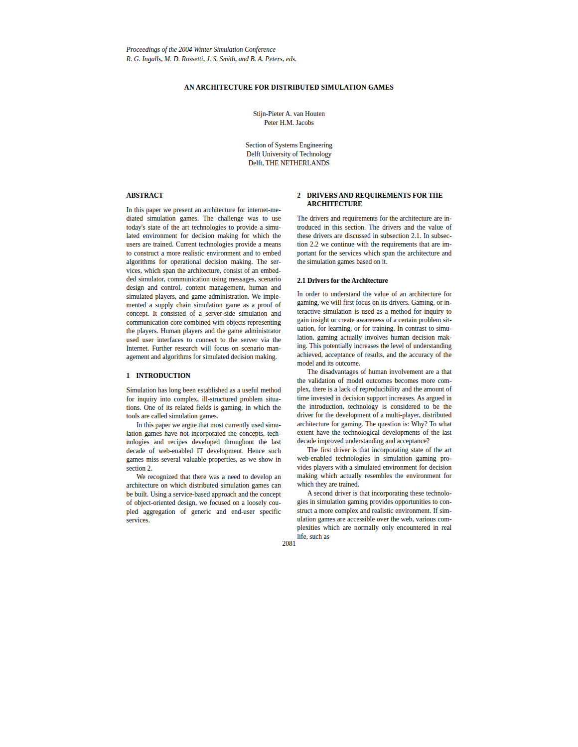Proceedings of the 2004 Winter Simulation Conference
R. G. Ingalls, M. D. Rossetti, J. S. Smith, and B. A. Peters, eds.
AN ARCHITECTURE FOR DISTRIBUTED SIMULATION GAMES
Stijn-Pieter A. van Houten
Peter H.M. Jacobs
Section of Systems Engineering
Delft University of Technology
Delft, THE NETHERLANDS
ABSTRACT
In this paper we present an architecture for internet-mediated simulation games. The challenge was to use today's state of the art technologies to provide a simulated environment for decision making for which the users are trained. Current technologies provide a means to construct a more realistic environment and to embed algorithms for operational decision making. The services, which span the architecture, consist of an embedded simulator, communication using messages, scenario design and control, content management, human and simulated players, and game administration. We implemented a supply chain simulation game as a proof of concept. It consisted of a server-side simulation and communication core combined with objects representing the players. Human players and the game administrator used user interfaces to connect to the server via the Internet. Further research will focus on scenario management and algorithms for simulated decision making.
1 INTRODUCTION
Simulation has long been established as a useful method for inquiry into complex, ill-structured problem situations. One of its related fields is gaming, in which the tools are called simulation games.
In this paper we argue that most currently used simulation games have not incorporated the concepts, technologies and recipes developed throughout the last decade of web-enabled IT development. Hence such games miss several valuable properties, as we show in section 2.
We recognized that there was a need to develop an architecture on which distributed simulation games can be built. Using a service-based approach and the concept of object-oriented design, we focused on a loosely coupled aggregation of generic and end-user specific services.
2 DRIVERS AND REQUIREMENTS FOR THE ARCHITECTURE
The drivers and requirements for the architecture are introduced in this section. The drivers and the value of these drivers are discussed in subsection 2.1. In subsection 2.2 we continue with the requirements that are important for the services which span the architecture and the simulation games based on it.
2.1 Drivers for the Architecture
In order to understand the value of an architecture for gaming, we will first focus on its drivers. Gaming, or interactive simulation is used as a method for inquiry to gain insight or create awareness of a certain problem situation, for learning, or for training. In contrast to simulation, gaming actually involves human decision making. This potentially increases the level of understanding achieved, acceptance of results, and the accuracy of the model and its outcome.
The disadvantages of human involvement are a that the validation of model outcomes becomes more complex, there is a lack of reproducibility and the amount of time invested in decision support increases. As argued in the introduction, technology is considered to be the driver for the development of a multi-player, distributed architecture for gaming. The question is: Why? To what extent have the technological developments of the last decade improved understanding and acceptance?
The first driver is that incorporating state of the art web-enabled technologies in simulation gaming provides players with a simulated environment for decision making which actually resembles the environment for which they are trained.
A second driver is that incorporating these technologies in simulation gaming provides opportunities to construct a more complex and realistic environment. If simulation games are accessible over the web, various complexities which are normally only encountered in real life, such as
2081